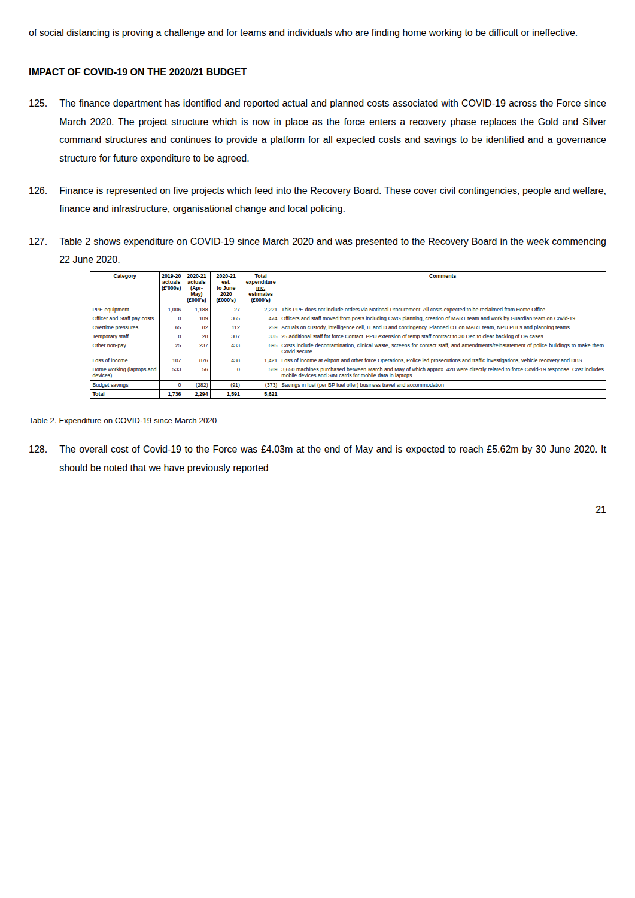of social distancing is proving a challenge and for teams and individuals who are finding home working to be difficult or ineffective.
Impact of COVID-19 on the 2020/21 Budget
The finance department has identified and reported actual and planned costs associated with COVID-19 across the Force since March 2020. The project structure which is now in place as the force enters a recovery phase replaces the Gold and Silver command structures and continues to provide a platform for all expected costs and savings to be identified and a governance structure for future expenditure to be agreed.
Finance is represented on five projects which feed into the Recovery Board. These cover civil contingencies, people and welfare, finance and infrastructure, organisational change and local policing.
Table 2 shows expenditure on COVID-19 since March 2020 and was presented to the Recovery Board in the week commencing 22 June 2020.
| Category | 2019-20 actuals (£'000s) | 2020-21 actuals (Apr-May) (£000's) | 2020-21 est. to June 2020 (£000's) | Total expenditure inc. estimates (£000's) | Comments |
| --- | --- | --- | --- | --- | --- |
| PPE equipment | 1,006 | 1,188 | 27 | 2,221 | This PPE does not include orders via National Procurement. All costs expected to be reclaimed from Home Office |
| Officer and Staff pay costs | 0 | 109 | 365 | 474 | Officers and staff moved from posts including CWG planning, creation of MART team and work by Guardian team on Covid-19 |
| Overtime pressures | 65 | 82 | 112 | 259 | Actuals on custody, intelligence cell, IT and D and contingency. Planned OT on MART team, NPU PHLs and planning teams |
| Temporary staff | 0 | 28 | 307 | 335 | 25 additional staff for force Contact. PPU extension of temp staff contract to 30 Dec to clear backlog of DA cases |
| Other non-pay | 25 | 237 | 433 | 695 | Costs include decontamination, clinical waste, screens for contact staff, and amendments/reinstatement of police buildings to make them Covid secure |
| Loss of income | 107 | 876 | 438 | 1,421 | Loss of income at Airport and other force Operations, Police led prosecutions and traffic investigations, vehicle recovery and DBS |
| Home working (laptops and devices) | 533 | 56 | 0 | 589 | 3,650 machines purchased between March and May of which approx. 420 were directly related to force Covid-19 response. Cost includes mobile devices and SIM cards for mobile data in laptops |
| Budget savings | 0 | (282) | (91) | (373) | Savings in fuel (per BP fuel offer) business travel and accommodation |
| Total | 1,736 | 2,294 | 1,591 | 5,621 | |
Table 2. Expenditure on COVID-19 since March 2020
The overall cost of Covid-19 to the Force was £4.03m at the end of May and is expected to reach £5.62m by 30 June 2020. It should be noted that we have previously reported
21